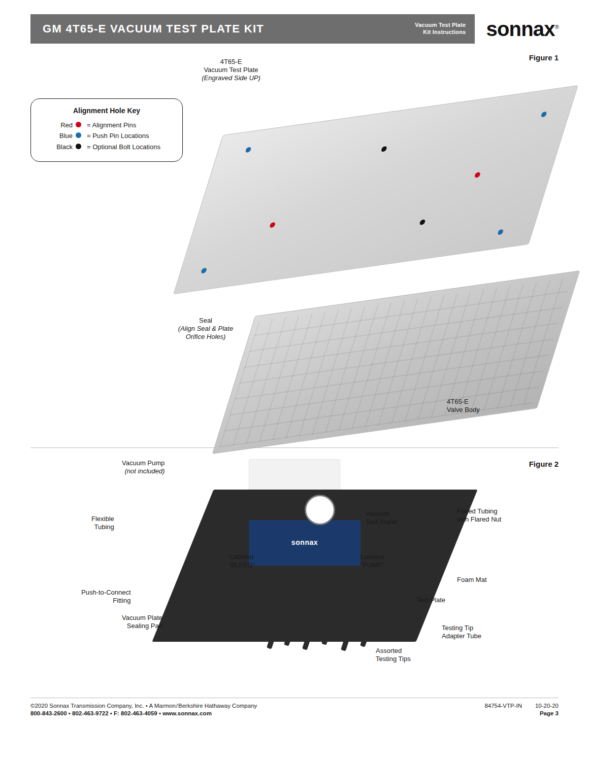GM 4T65-E Vacuum Test Plate Kit
Vacuum Test Plate
Kit Instructions
sonnax®
Figure 1
4T65-E
Vacuum Test Plate
(Engraved Side UP)
Alignment Hole Key
Red = Alignment Pins
Blue = Push Pin Locations
Black = Optional Bolt Locations
Seal
(Align Seal & Plate
Orifice Holes)
4T65-E
Valve Body
Figure 2
Vacuum Pump
(not included)
sonnax
Flexible
Tubing
Vacuum
Test Stand
Flared Tubing
with Flared Nut
Labeled
"BLEED"
Labeled
"PUMP"
Foam Mat
Push-to-Connect
Fitting
Test Plate
Vacuum Plate
Sealing Pad
Testing Tip
Adapter Tube
Assorted
Testing Tips
©2020 Sonnax Transmission Company, Inc. • A Marmon / Berkshire Hathaway Company 84754-VTP-IN10-20-20
800-843-2600 • 802-463-9722 • F: 802-463-4059 • www.sonnax.com Page 3